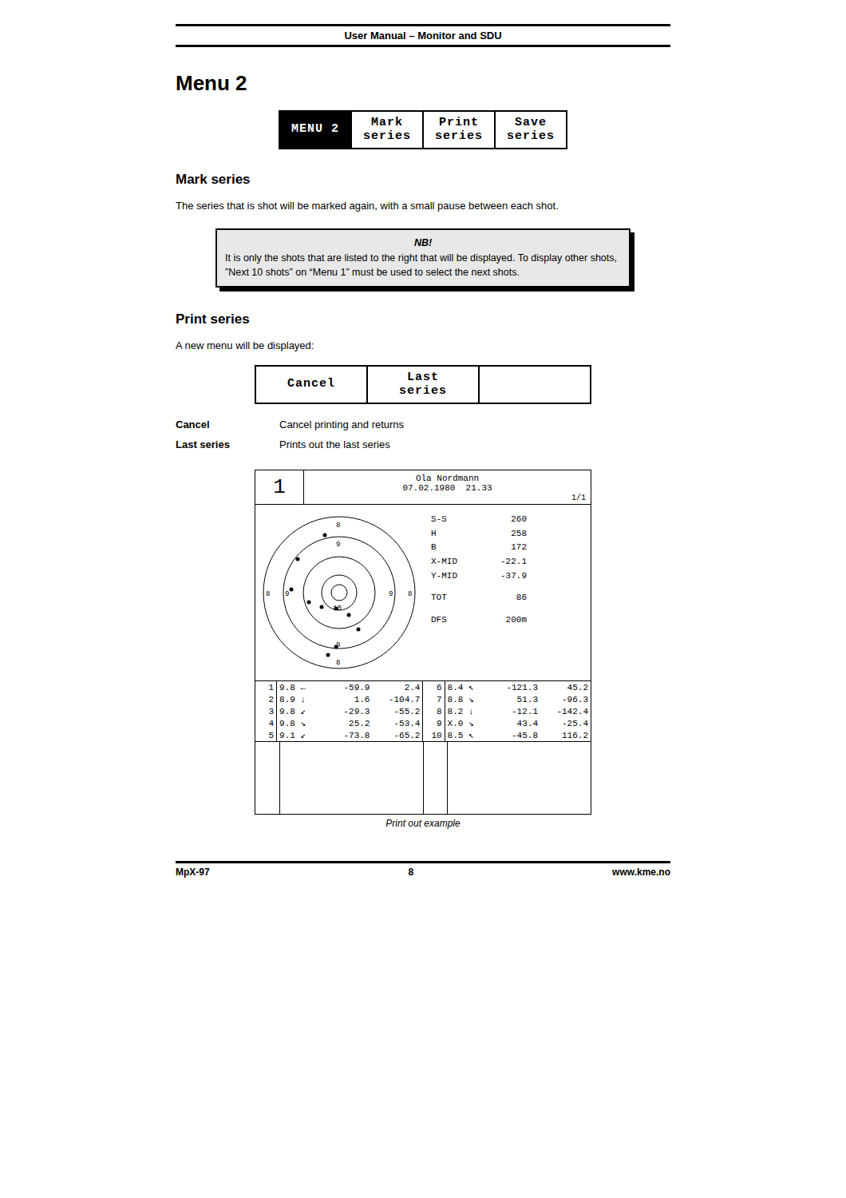User Manual – Monitor and SDU
Menu 2
| MENU 2 | Mark series | Print series | Save series |
Mark series
The series that is shot will be marked again, with a small pause between each shot.
NB!
It is only the shots that are listed to the right that will be displayed. To display other shots, ”Next 10 shots” on “Menu 1” must be used to select the next shots.
Print series
A new menu will be displayed:
| Cancel | Last series | |
Cancel
Cancel printing and returns
Last series
Prints out the last series
1
Ola Nordmann
07.02.1980 21.33 1/1
8 9 8 9 8 9 8 9 10
S-S 260
H 258
B 172
X-MID-22.1
Y-MID-37.9
TOT 86
DFS 200m
| 1 | 9.8 ← | -59.9 | 2.4 | 6 | 8.4 ↖ | -121.3 | 45.2 |
| 2 | 8.9 ↓ | 1.6 | -104.7 | 7 | 8.8 ↘ | 51.3 | -96.3 |
| 3 | 9.8 ↙ | -29.3 | -55.2 | 8 | 8.2 ↓ | -12.1 | -142.4 |
| 4 | 9.8 ↘ | 25.2 | -53.4 | 9 | X.0 ↘ | 43.4 | -25.4 |
| 5 | 9.1 ↙ | -73.8 | -65.2 | 10 | 8.5 ↖ | -45.8 | 116.2 |
Print out example
MpX-97
8
www.kme.no